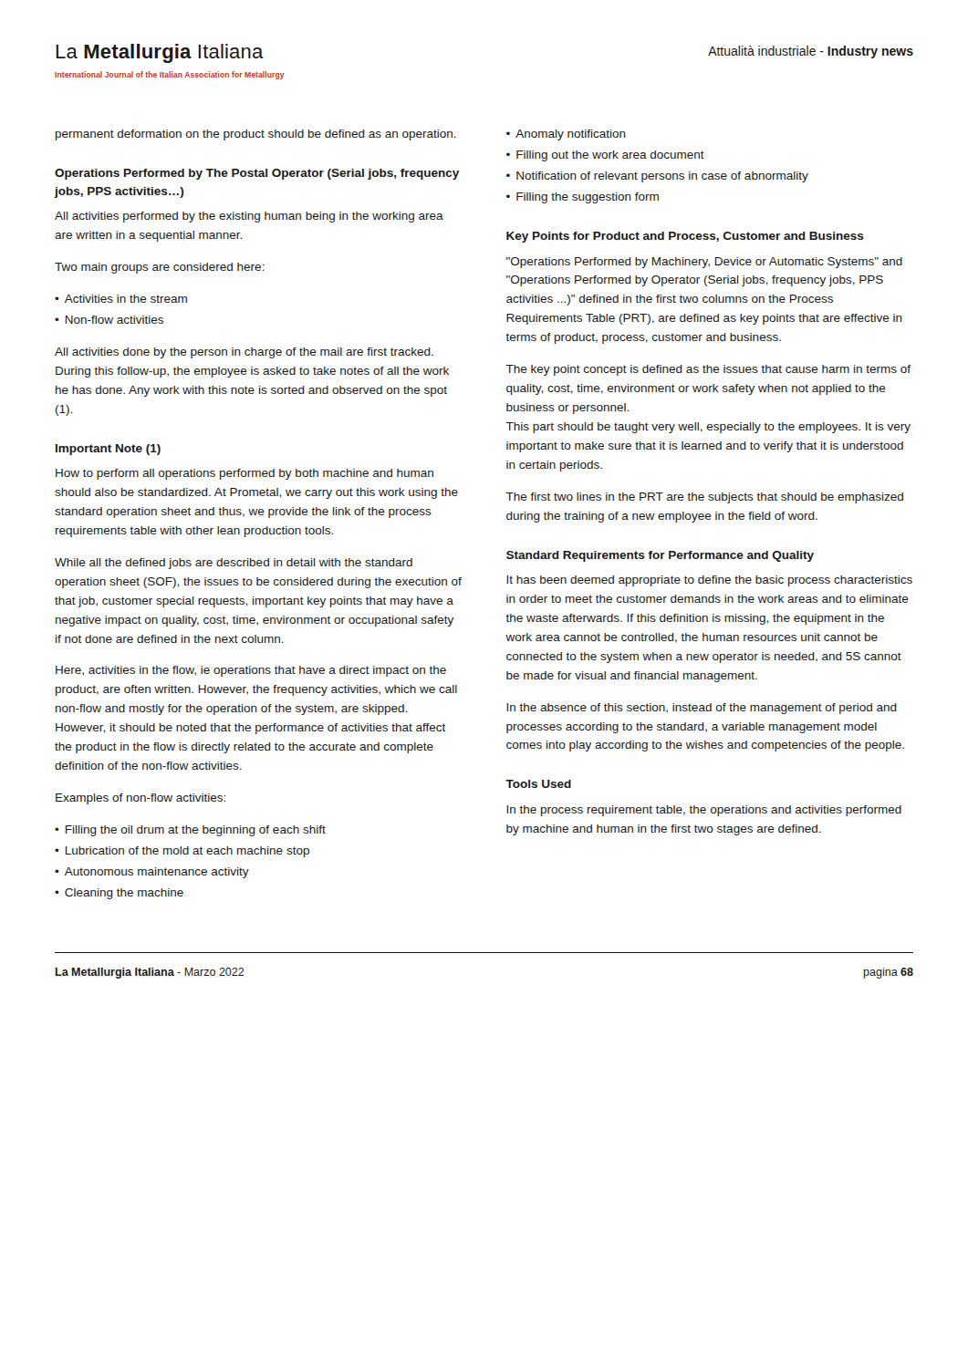La Metallurgia Italiana
International Journal of the Italian Association for Metallurgy
Attualità industriale - Industry news
permanent deformation on the product should be defined as an operation.
Operations Performed by The Postal Operator (Serial jobs, frequency jobs, PPS activities…)
All activities performed by the existing human being in the working area are written in a sequential manner.
Two main groups are considered here:
Activities in the stream
Non-flow activities
All activities done by the person in charge of the mail are first tracked. During this follow-up, the employee is asked to take notes of all the work he has done. Any work with this note is sorted and observed on the spot (1).
Important Note (1)
How to perform all operations performed by both machine and human should also be standardized. At Prometal, we carry out this work using the standard operation sheet and thus, we provide the link of the process requirements table with other lean production tools.
While all the defined jobs are described in detail with the standard operation sheet (SOF), the issues to be considered during the execution of that job, customer special requests, important key points that may have a negative impact on quality, cost, time, environment or occupational safety if not done are defined in the next column.
Here, activities in the flow, ie operations that have a direct impact on the product, are often written. However, the frequency activities, which we call non-flow and mostly for the operation of the system, are skipped. However, it should be noted that the performance of activities that affect the product in the flow is directly related to the accurate and complete definition of the non-flow activities.
Examples of non-flow activities:
Filling the oil drum at the beginning of each shift
Lubrication of the mold at each machine stop
Autonomous maintenance activity
Cleaning the machine
Anomaly notification
Filling out the work area document
Notification of relevant persons in case of abnormality
Filling the suggestion form
Key Points for Product and Process, Customer and Business
"Operations Performed by Machinery, Device or Automatic Systems" and "Operations Performed by Operator (Serial jobs, frequency jobs, PPS activities ...)" defined in the first two columns on the Process Requirements Table (PRT), are defined as key points that are effective in terms of product, process, customer and business.
The key point concept is defined as the issues that cause harm in terms of quality, cost, time, environment or work safety when not applied to the business or personnel.
This part should be taught very well, especially to the employees. It is very important to make sure that it is learned and to verify that it is understood in certain periods.
The first two lines in the PRT are the subjects that should be emphasized during the training of a new employee in the field of word.
Standard Requirements for Performance and Quality
It has been deemed appropriate to define the basic process characteristics in order to meet the customer demands in the work areas and to eliminate the waste afterwards. If this definition is missing, the equipment in the work area cannot be controlled, the human resources unit cannot be connected to the system when a new operator is needed, and 5S cannot be made for visual and financial management.
In the absence of this section, instead of the management of period and processes according to the standard, a variable management model comes into play according to the wishes and competencies of the people.
Tools Used
In the process requirement table, the operations and activities performed by machine and human in the first two stages are defined.
La Metallurgia Italiana - Marzo 2022
pagina 68